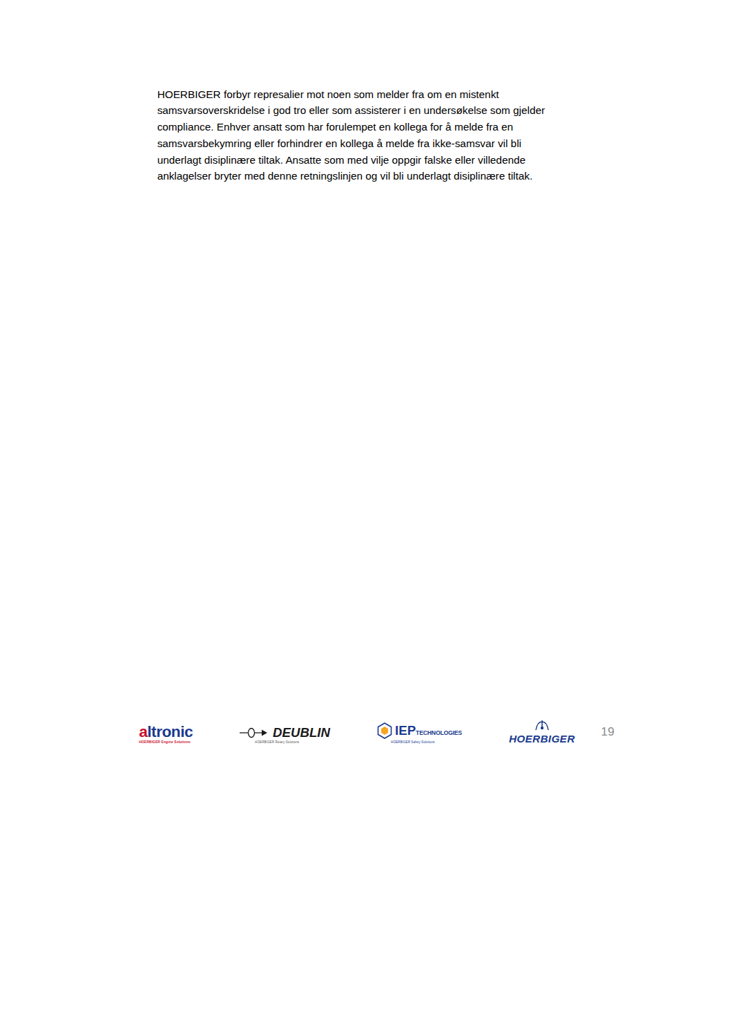HOERBIGER forbyr represalier mot noen som melder fra om en mistenkt samsvarsoverskridelse i god tro eller som assisterer i en undersøkelse som gjelder compliance. Enhver ansatt som har forulempet en kollega for å melde fra en samsvarsbekymring eller forhindrer en kollega å melde fra ikke-samsvar vil bli underlagt disiplinære tiltak. Ansatte som med vilje oppgir falske eller villedende anklagelser bryter med denne retningslinjen og vil bli underlagt disiplinære tiltak.
altronic
HOERBIGER Engine Solutions
DEUBLIN
HOERBIGER Rotary Solutions
IEP TECHNOLOGIES
HOERBIGER Safety Solutions
HOERBIGER
19